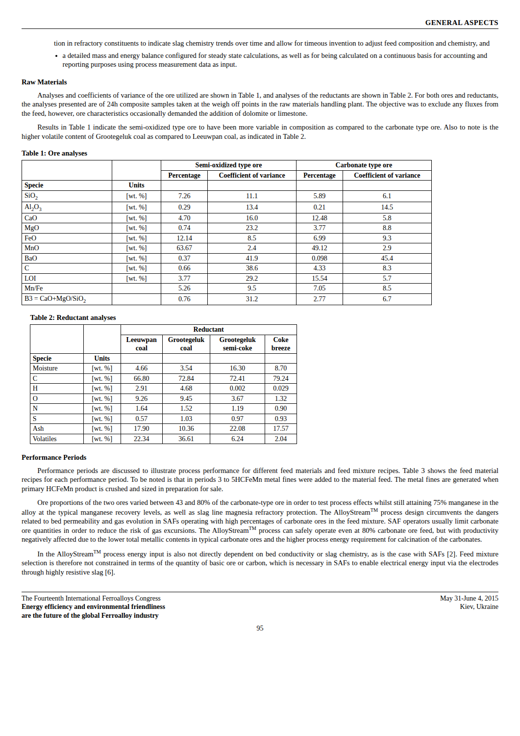GENERAL ASPECTS
tion in refractory constituents to indicate slag chemistry trends over time and allow for timeous invention to adjust feed composition and chemistry, and
a detailed mass and energy balance configured for steady state calculations, as well as for being calculated on a continuous basis for accounting and reporting purposes using process measurement data as input.
Raw Materials
Analyses and coefficients of variance of the ore utilized are shown in Table 1, and analyses of the reductants are shown in Table 2. For both ores and reductants, the analyses presented are of 24h composite samples taken at the weigh off points in the raw materials handling plant. The objective was to exclude any fluxes from the feed, however, ore characteristics occasionally demanded the addition of dolomite or limestone.
Results in Table 1 indicate the semi-oxidized type ore to have been more variable in composition as compared to the carbonate type ore. Also to note is the higher volatile content of Grootegeluk coal as compared to Leeuwpan coal, as indicated in Table 2.
Table 1: Ore analyses
| | | Semi-oxidized type ore | Carbonate type ore |
| --- | --- | --- | --- |
| Percentage | Coefficient of variance | Percentage | Coefficient of variance |
| Specie | Units | | | | |
| SiO 2 | [wt. %] | 7.26 | 11.1 | 5.89 | 6.1 |
| Al 2 O 3 | [wt. %] | 0.29 | 13.4 | 0.21 | 14.5 |
| CaO | [wt. %] | 4.70 | 16.0 | 12.48 | 5.8 |
| MgO | [wt. %] | 0.74 | 23.2 | 3.77 | 8.8 |
| FeO | [wt. %] | 12.14 | 8.5 | 6.99 | 9.3 |
| MnO | [wt. %] | 63.67 | 2.4 | 49.12 | 2.9 |
| BaO | [wt. %] | 0.37 | 41.9 | 0.098 | 45.4 |
| C | [wt. %] | 0.66 | 38.6 | 4.33 | 8.3 |
| LOI | [wt. %] | 3.77 | 29.2 | 15.54 | 5.7 |
| Mn/Fe | | 5.26 | 9.5 | 7.05 | 8.5 |
| B3 = CaO+MgO/SiO 2 | | 0.76 | 31.2 | 2.77 | 6.7 |
Table 2: Reductant analyses
| | | Reductant |
| --- | --- | --- |
| Leeuwpan coal | Grootegeluk coal | Grootegeluk semi-coke | Coke breeze |
| Specie | Units | | | | |
| Moisture | [wt. %] | 4.66 | 3.54 | 16.30 | 8.70 |
| C | [wt. %] | 66.80 | 72.84 | 72.41 | 79.24 |
| H | [wt. %] | 2.91 | 4.68 | 0.002 | 0.029 |
| O | [wt. %] | 9.26 | 9.45 | 3.67 | 1.32 |
| N | [wt. %] | 1.64 | 1.52 | 1.19 | 0.90 |
| S | [wt. %] | 0.57 | 1.03 | 0.97 | 0.93 |
| Ash | [wt. %] | 17.90 | 10.36 | 22.08 | 17.57 |
| Volatiles | [wt. %] | 22.34 | 36.61 | 6.24 | 2.04 |
Performance Periods
Performance periods are discussed to illustrate process performance for different feed materials and feed mixture recipes. Table 3 shows the feed material recipes for each performance period. To be noted is that in periods 3 to 5HCFeMn metal fines were added to the material feed. The metal fines are generated when primary HCFeMn product is crushed and sized in preparation for sale.
Ore proportions of the two ores varied between 43 and 80% of the carbonate-type ore in order to test process effects whilst still attaining 75% manganese in the alloy at the typical manganese recovery levels, as well as slag line magnesia refractory protection. The AlloyStreamTM process design circumvents the dangers related to bed permeability and gas evolution in SAFs operating with high percentages of carbonate ores in the feed mixture. SAF operators usually limit carbonate ore quantities in order to reduce the risk of gas excursions. The AlloyStreamTM process can safely operate even at 80% carbonate ore feed, but with productivity negatively affected due to the lower total metallic contents in typical carbonate ores and the higher process energy requirement for calcination of the carbonates.
In the AlloyStreamTM process energy input is also not directly dependent on bed conductivity or slag chemistry, as is the case with SAFs [2]. Feed mixture selection is therefore not constrained in terms of the quantity of basic ore or carbon, which is necessary in SAFs to enable electrical energy input via the electrodes through highly resistive slag [6].
The Fourteenth International Ferroalloys Congress
Energy efficiency and environmental friendliness
are the future of the global Ferroalloy industry
May 31-June 4, 2015
Kiev, Ukraine
95